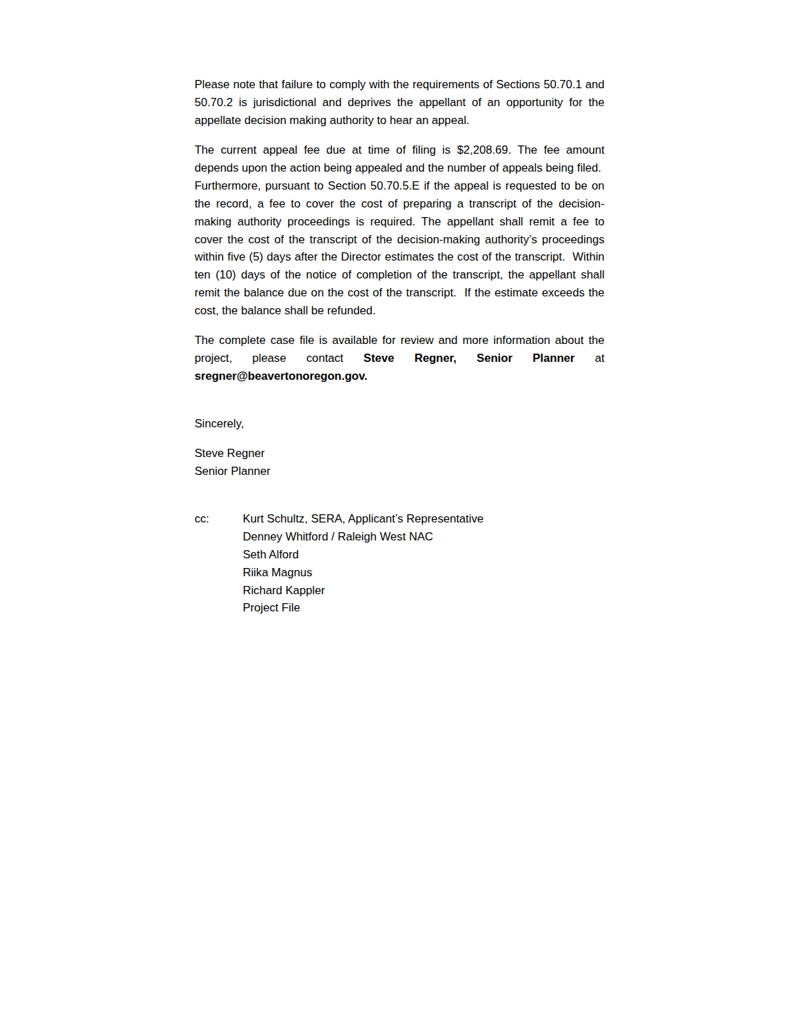Please note that failure to comply with the requirements of Sections 50.70.1 and 50.70.2 is jurisdictional and deprives the appellant of an opportunity for the appellate decision making authority to hear an appeal.
The current appeal fee due at time of filing is $2,208.69. The fee amount depends upon the action being appealed and the number of appeals being filed. Furthermore, pursuant to Section 50.70.5.E if the appeal is requested to be on the record, a fee to cover the cost of preparing a transcript of the decision-making authority proceedings is required. The appellant shall remit a fee to cover the cost of the transcript of the decision-making authority’s proceedings within five (5) days after the Director estimates the cost of the transcript. Within ten (10) days of the notice of completion of the transcript, the appellant shall remit the balance due on the cost of the transcript. If the estimate exceeds the cost, the balance shall be refunded.
The complete case file is available for review and more information about the project, please contact Steve Regner, Senior Planner at sregner@beavertonoregon.gov.
Sincerely,
Steve Regner Senior Planner
cc:
Kurt Schultz, SERA, Applicant’s Representative Denney Whitford / Raleigh West NAC Seth Alford Riika Magnus Richard Kappler Project File